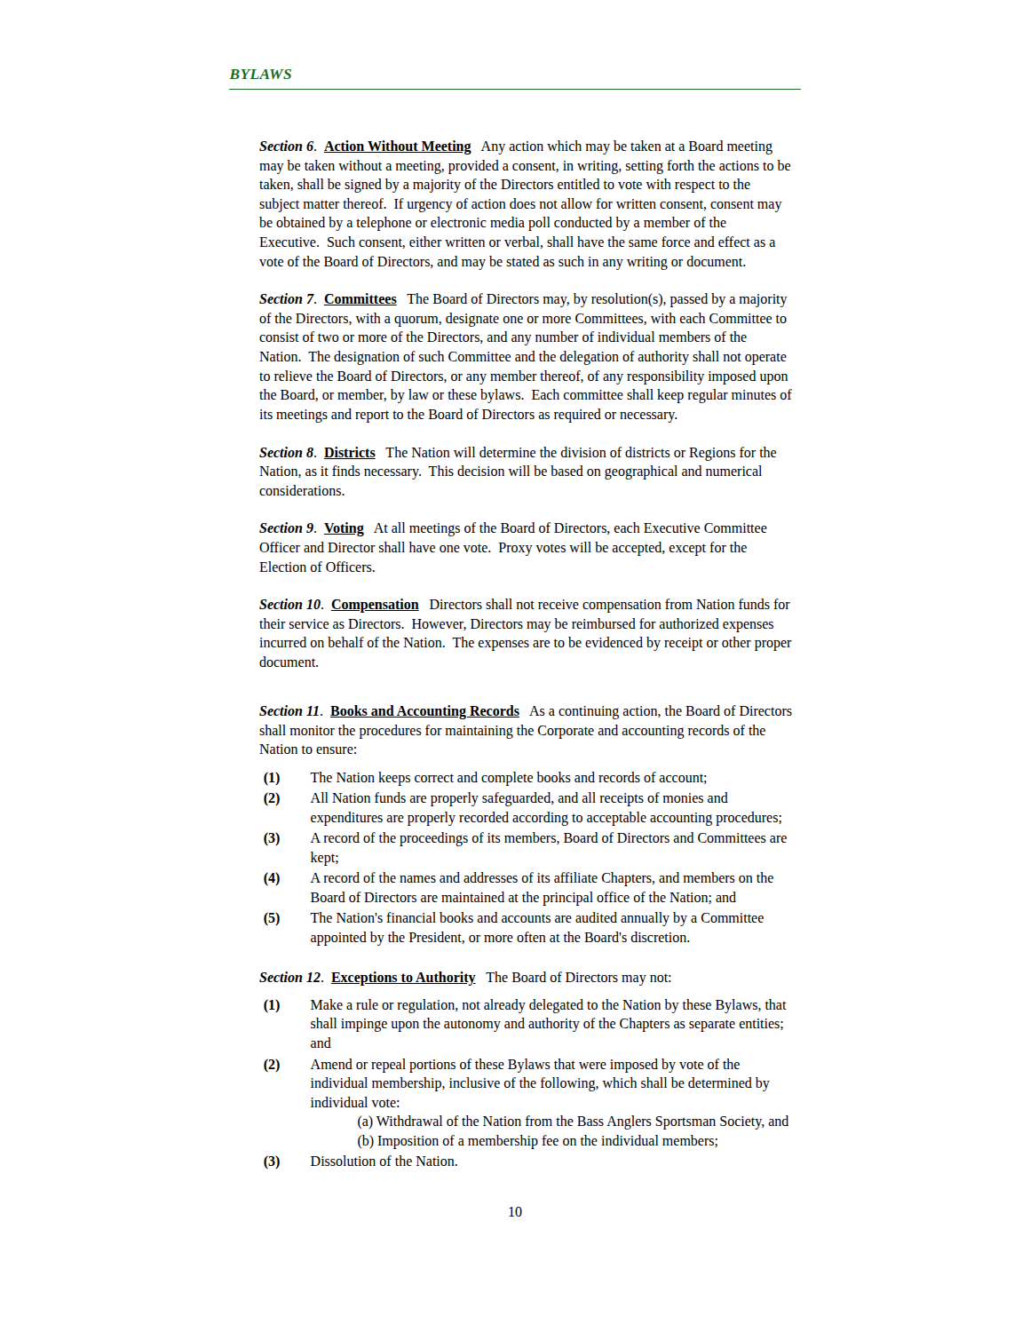BYLAWS
Section 6. Action Without Meeting Any action which may be taken at a Board meeting may be taken without a meeting, provided a consent, in writing, setting forth the actions to be taken, shall be signed by a majority of the Directors entitled to vote with respect to the subject matter thereof. If urgency of action does not allow for written consent, consent may be obtained by a telephone or electronic media poll conducted by a member of the Executive. Such consent, either written or verbal, shall have the same force and effect as a vote of the Board of Directors, and may be stated as such in any writing or document.
Section 7. Committees The Board of Directors may, by resolution(s), passed by a majority of the Directors, with a quorum, designate one or more Committees, with each Committee to consist of two or more of the Directors, and any number of individual members of the Nation. The designation of such Committee and the delegation of authority shall not operate to relieve the Board of Directors, or any member thereof, of any responsibility imposed upon the Board, or member, by law or these bylaws. Each committee shall keep regular minutes of its meetings and report to the Board of Directors as required or necessary.
Section 8. Districts The Nation will determine the division of districts or Regions for the Nation, as it finds necessary. This decision will be based on geographical and numerical considerations.
Section 9. Voting At all meetings of the Board of Directors, each Executive Committee Officer and Director shall have one vote. Proxy votes will be accepted, except for the Election of Officers.
Section 10. Compensation Directors shall not receive compensation from Nation funds for their service as Directors. However, Directors may be reimbursed for authorized expenses incurred on behalf of the Nation. The expenses are to be evidenced by receipt or other proper document.
Section 11. Books and Accounting Records As a continuing action, the Board of Directors shall monitor the procedures for maintaining the Corporate and accounting records of the Nation to ensure:
| (1) | The Nation keeps correct and complete books and records of account; |
| (2) | All Nation funds are properly safeguarded, and all receipts of monies and expenditures are properly recorded according to acceptable accounting procedures; |
| (3) | A record of the proceedings of its members, Board of Directors and Committees are kept; |
| (4) | A record of the names and addresses of its affiliate Chapters, and members on the Board of Directors are maintained at the principal office of the Nation; and |
| (5) | The Nation's financial books and accounts are audited annually by a Committee appointed by the President, or more often at the Board's discretion. |
Section 12. Exceptions to Authority The Board of Directors may not:
| (1) | Make a rule or regulation, not already delegated to the Nation by these Bylaws, that shall impinge upon the autonomy and authority of the Chapters as separate entities; and |
| (2) | Amend or repeal portions of these Bylaws that were imposed by vote of the individual membership, inclusive of the following, which shall be determined by individual vote: (a) Withdrawal of the Nation from the Bass Anglers Sportsman Society, and (b) Imposition of a membership fee on the individual members; |
| (3) | Dissolution of the Nation. |
10